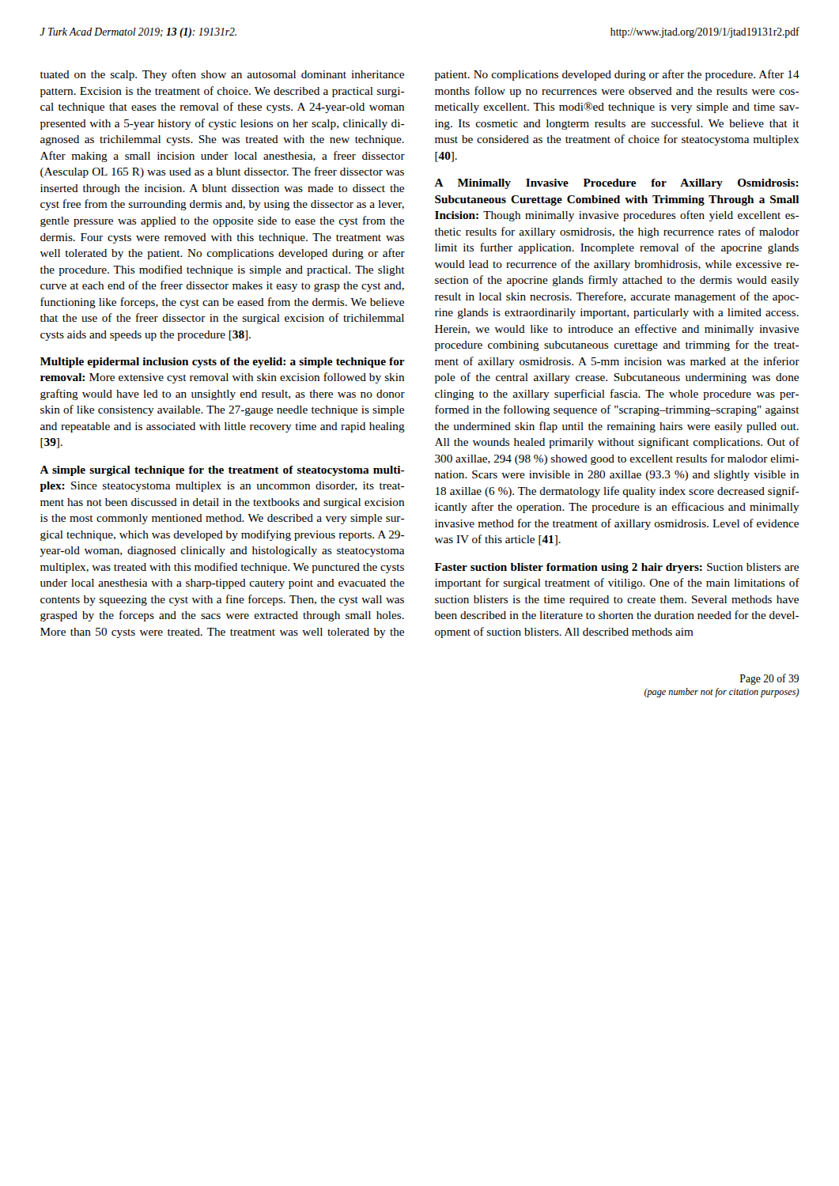J Turk Acad Dermatol 2019; 13 (1): 19131r2. http://www.jtad.org/2019/1/jtad19131r2.pdf
tuated on the scalp. They often show an autosomal dominant inheritance pattern. Excision is the treatment of choice. We described a practical surgical technique that eases the removal of these cysts. A 24-year-old woman presented with a 5-year history of cystic lesions on her scalp, clinically diagnosed as trichilemmal cysts. She was treated with the new technique. After making a small incision under local anesthesia, a freer dissector (Aesculap OL 165 R) was used as a blunt dissector. The freer dissector was inserted through the incision. A blunt dissection was made to dissect the cyst free from the surrounding dermis and, by using the dissector as a lever, gentle pressure was applied to the opposite side to ease the cyst from the dermis. Four cysts were removed with this technique. The treatment was well tolerated by the patient. No complications developed during or after the procedure. This modified technique is simple and practical. The slight curve at each end of the freer dissector makes it easy to grasp the cyst and, functioning like forceps, the cyst can be eased from the dermis. We believe that the use of the freer dissector in the surgical excision of trichilemmal cysts aids and speeds up the procedure [38].
Multiple epidermal inclusion cysts of the eyelid: a simple technique for removal: More extensive cyst removal with skin excision followed by skin grafting would have led to an unsightly end result, as there was no donor skin of like consistency available. The 27-gauge needle technique is simple and repeatable and is associated with little recovery time and rapid healing [39].
A simple surgical technique for the treatment of steatocystoma multiplex: Since steatocystoma multiplex is an uncommon disorder, its treatment has not been discussed in detail in the textbooks and surgical excision is the most commonly mentioned method. We described a very simple surgical technique, which was developed by modifying previous reports. A 29-year-old woman, diagnosed clinically and histologically as steatocystoma multiplex, was treated with this modified technique. We punctured the cysts under local anesthesia with a sharp-tipped cautery point and evacuated the contents by squeezing the cyst with a fine forceps. Then, the cyst wall was grasped by the forceps and the sacs were extracted through small holes. More than 50 cysts were treated. The treatment was well tolerated by the patient. No complications developed during or after the procedure. After 14 months follow up no recurrences were observed and the results were cosmetically excellent. This modi®ed technique is very simple and time saving. Its cosmetic and longterm results are successful. We believe that it must be considered as the treatment of choice for steatocystoma multiplex [40].
A Minimally Invasive Procedure for Axillary Osmidrosis: Subcutaneous Curettage Combined with Trimming Through a Small Incision: Though minimally invasive procedures often yield excellent esthetic results for axillary osmidrosis, the high recurrence rates of malodor limit its further application. Incomplete removal of the apocrine glands would lead to recurrence of the axillary bromhidrosis, while excessive resection of the apocrine glands firmly attached to the dermis would easily result in local skin necrosis. Therefore, accurate management of the apocrine glands is extraordinarily important, particularly with a limited access. Herein, we would like to introduce an effective and minimally invasive procedure combining subcutaneous curettage and trimming for the treatment of axillary osmidrosis. A 5-mm incision was marked at the inferior pole of the central axillary crease. Subcutaneous undermining was done clinging to the axillary superficial fascia. The whole procedure was performed in the following sequence of "scraping–trimming–scraping" against the undermined skin flap until the remaining hairs were easily pulled out. All the wounds healed primarily without significant complications. Out of 300 axillae, 294 (98 %) showed good to excellent results for malodor elimination. Scars were invisible in 280 axillae (93.3 %) and slightly visible in 18 axillae (6 %). The dermatology life quality index score decreased significantly after the operation. The procedure is an efficacious and minimally invasive method for the treatment of axillary osmidrosis. Level of evidence was IV of this article [41].
Faster suction blister formation using 2 hair dryers: Suction blisters are important for surgical treatment of vitiligo. One of the main limitations of suction blisters is the time required to create them. Several methods have been described in the literature to shorten the duration needed for the development of suction blisters. All described methods aim
Page 20 of 39
(page number not for citation purposes)